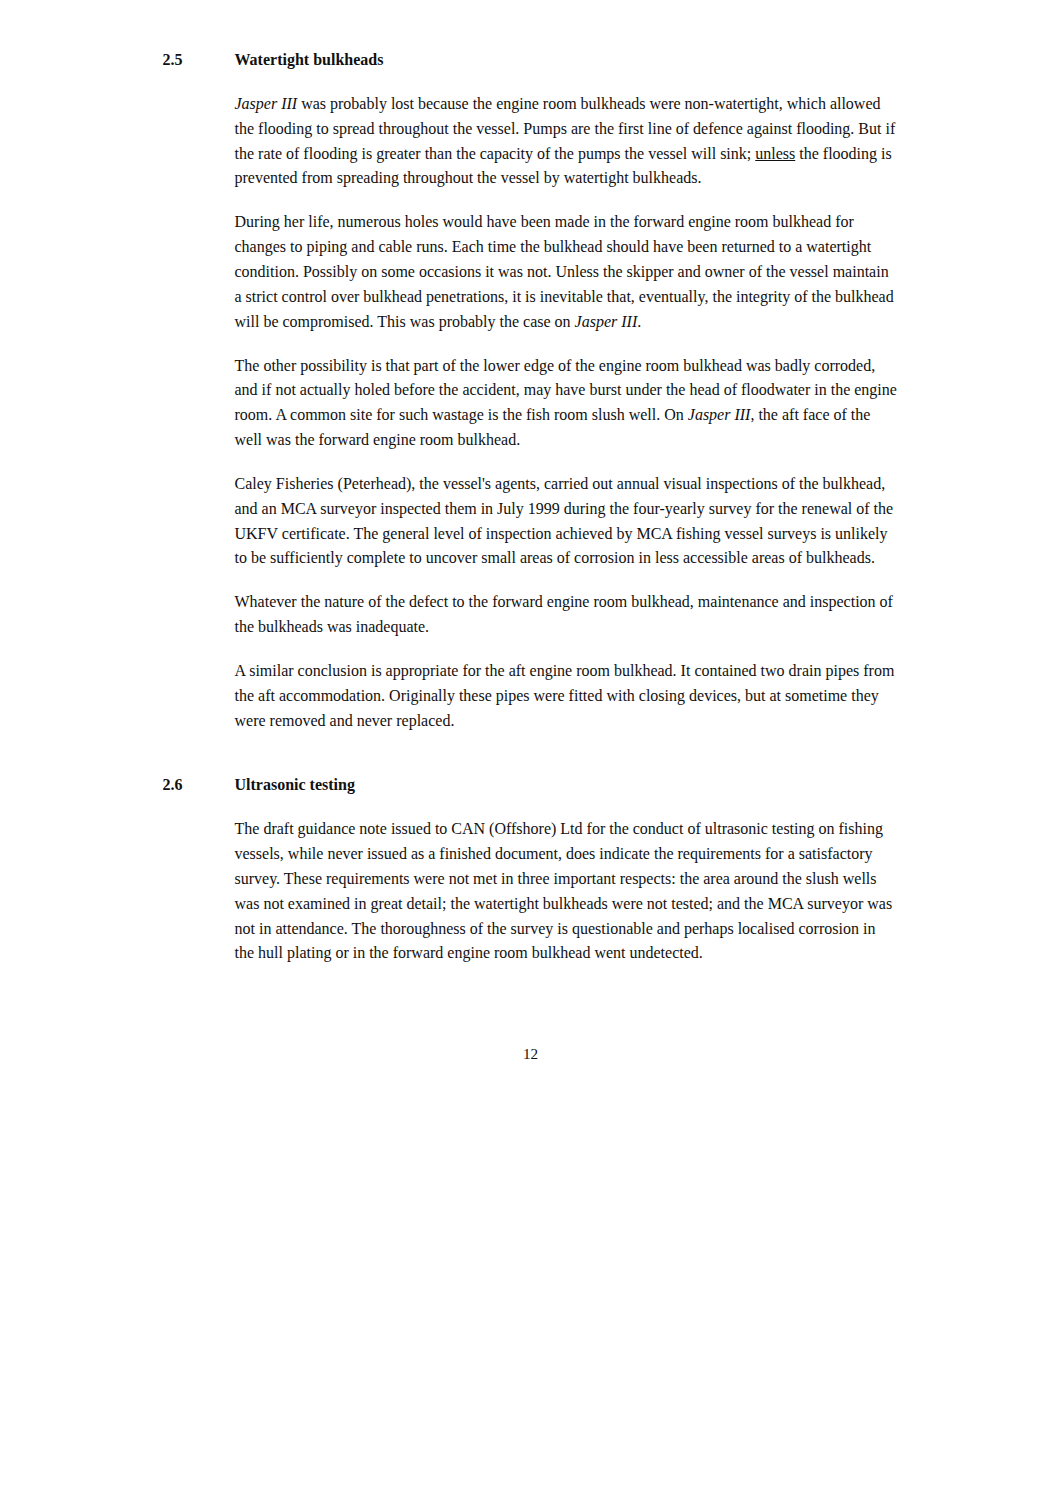2.5 Watertight bulkheads
Jasper III was probably lost because the engine room bulkheads were non-watertight, which allowed the flooding to spread throughout the vessel. Pumps are the first line of defence against flooding. But if the rate of flooding is greater than the capacity of the pumps the vessel will sink; unless the flooding is prevented from spreading throughout the vessel by watertight bulkheads.
During her life, numerous holes would have been made in the forward engine room bulkhead for changes to piping and cable runs. Each time the bulkhead should have been returned to a watertight condition. Possibly on some occasions it was not. Unless the skipper and owner of the vessel maintain a strict control over bulkhead penetrations, it is inevitable that, eventually, the integrity of the bulkhead will be compromised. This was probably the case on Jasper III.
The other possibility is that part of the lower edge of the engine room bulkhead was badly corroded, and if not actually holed before the accident, may have burst under the head of floodwater in the engine room. A common site for such wastage is the fish room slush well. On Jasper III, the aft face of the well was the forward engine room bulkhead.
Caley Fisheries (Peterhead), the vessel's agents, carried out annual visual inspections of the bulkhead, and an MCA surveyor inspected them in July 1999 during the four-yearly survey for the renewal of the UKFV certificate. The general level of inspection achieved by MCA fishing vessel surveys is unlikely to be sufficiently complete to uncover small areas of corrosion in less accessible areas of bulkheads.
Whatever the nature of the defect to the forward engine room bulkhead, maintenance and inspection of the bulkheads was inadequate.
A similar conclusion is appropriate for the aft engine room bulkhead. It contained two drain pipes from the aft accommodation. Originally these pipes were fitted with closing devices, but at sometime they were removed and never replaced.
2.6 Ultrasonic testing
The draft guidance note issued to CAN (Offshore) Ltd for the conduct of ultrasonic testing on fishing vessels, while never issued as a finished document, does indicate the requirements for a satisfactory survey. These requirements were not met in three important respects: the area around the slush wells was not examined in great detail; the watertight bulkheads were not tested; and the MCA surveyor was not in attendance. The thoroughness of the survey is questionable and perhaps localised corrosion in the hull plating or in the forward engine room bulkhead went undetected.
12